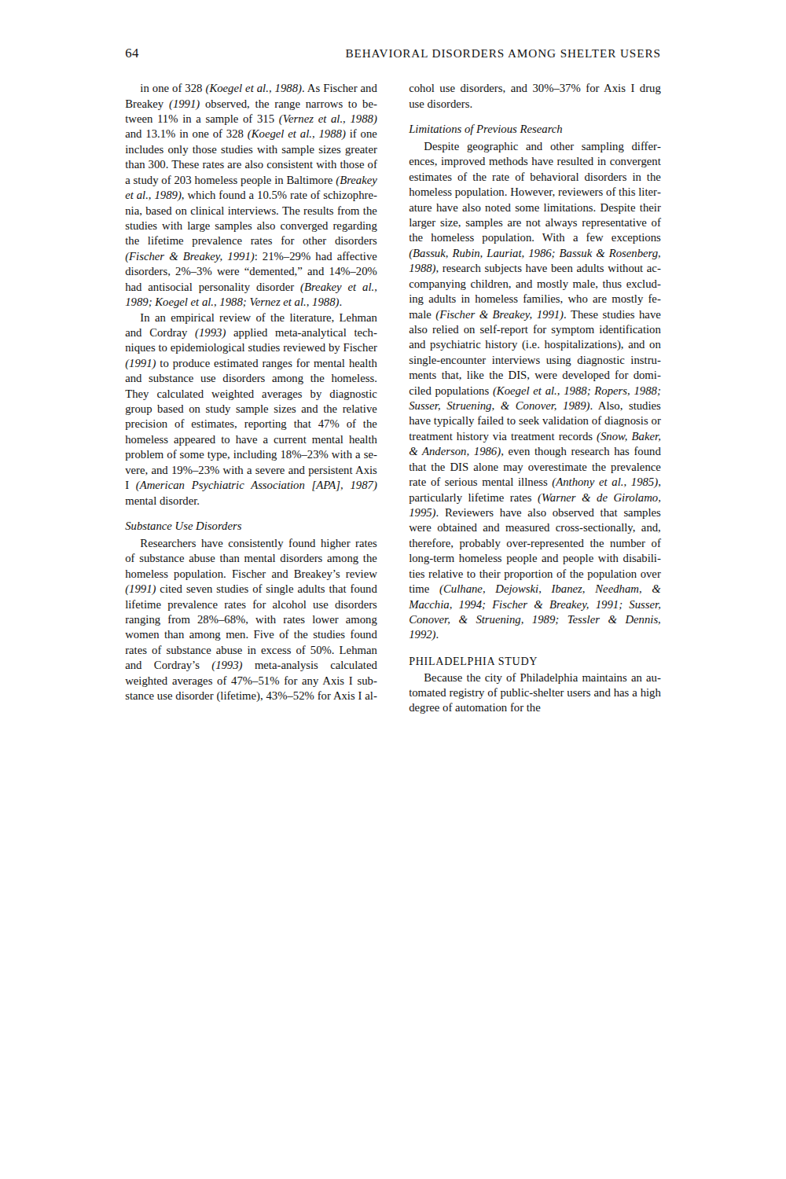64 Behavioral Disorders Among Shelter Users
in one of 328 (Koegel et al., 1988). As Fischer and Breakey (1991) observed, the range narrows to between 11% in a sample of 315 (Vernez et al., 1988) and 13.1% in one of 328 (Koegel et al., 1988) if one includes only those studies with sample sizes greater than 300. These rates are also consistent with those of a study of 203 homeless people in Baltimore (Breakey et al., 1989), which found a 10.5% rate of schizophrenia, based on clinical interviews. The results from the studies with large samples also converged regarding the lifetime prevalence rates for other disorders (Fischer & Breakey, 1991): 21%–29% had affective disorders, 2%–3% were “demented,” and 14%–20% had antisocial personality disorder (Breakey et al., 1989; Koegel et al., 1988; Vernez et al., 1988).
In an empirical review of the literature, Lehman and Cordray (1993) applied meta-analytical techniques to epidemiological studies reviewed by Fischer (1991) to produce estimated ranges for mental health and substance use disorders among the homeless. They calculated weighted averages by diagnostic group based on study sample sizes and the relative precision of estimates, reporting that 47% of the homeless appeared to have a current mental health problem of some type, including 18%–23% with a severe, and 19%–23% with a severe and persistent Axis I (American Psychiatric Association [APA], 1987) mental disorder.
Substance Use Disorders
Researchers have consistently found higher rates of substance abuse than mental disorders among the homeless population. Fischer and Breakey’s review (1991) cited seven studies of single adults that found lifetime prevalence rates for alcohol use disorders ranging from 28%–68%, with rates lower among women than among men. Five of the studies found rates of substance abuse in excess of 50%. Lehman and Cordray’s (1993) meta-analysis calculated weighted averages of 47%–51% for any Axis I substance use disorder (lifetime), 43%–52% for Axis I alcohol use disorders, and 30%–37% for Axis I drug use disorders.
Limitations of Previous Research
Despite geographic and other sampling differences, improved methods have resulted in convergent estimates of the rate of behavioral disorders in the homeless population. However, reviewers of this literature have also noted some limitations. Despite their larger size, samples are not always representative of the homeless population. With a few exceptions (Bassuk, Rubin, Lauriat, 1986; Bassuk & Rosenberg, 1988), research subjects have been adults without accompanying children, and mostly male, thus excluding adults in homeless families, who are mostly female (Fischer & Breakey, 1991). These studies have also relied on self-report for symptom identification and psychiatric history (i.e. hospitalizations), and on single-encounter interviews using diagnostic instruments that, like the DIS, were developed for domiciled populations (Koegel et al., 1988; Ropers, 1988; Susser, Struening, & Conover, 1989). Also, studies have typically failed to seek validation of diagnosis or treatment history via treatment records (Snow, Baker, & Anderson, 1986), even though research has found that the DIS alone may overestimate the prevalence rate of serious mental illness (Anthony et al., 1985), particularly lifetime rates (Warner & de Girolamo, 1995). Reviewers have also observed that samples were obtained and measured cross-sectionally, and, therefore, probably over-represented the number of long-term homeless people and people with disabilities relative to their proportion of the population over time (Culhane, Dejowski, Ibanez, Needham, & Macchia, 1994; Fischer & Breakey, 1991; Susser, Conover, & Struening, 1989; Tessler & Dennis, 1992).
Philadelphia Study
Because the city of Philadelphia maintains an automated registry of public-shelter users and has a high degree of automation for the